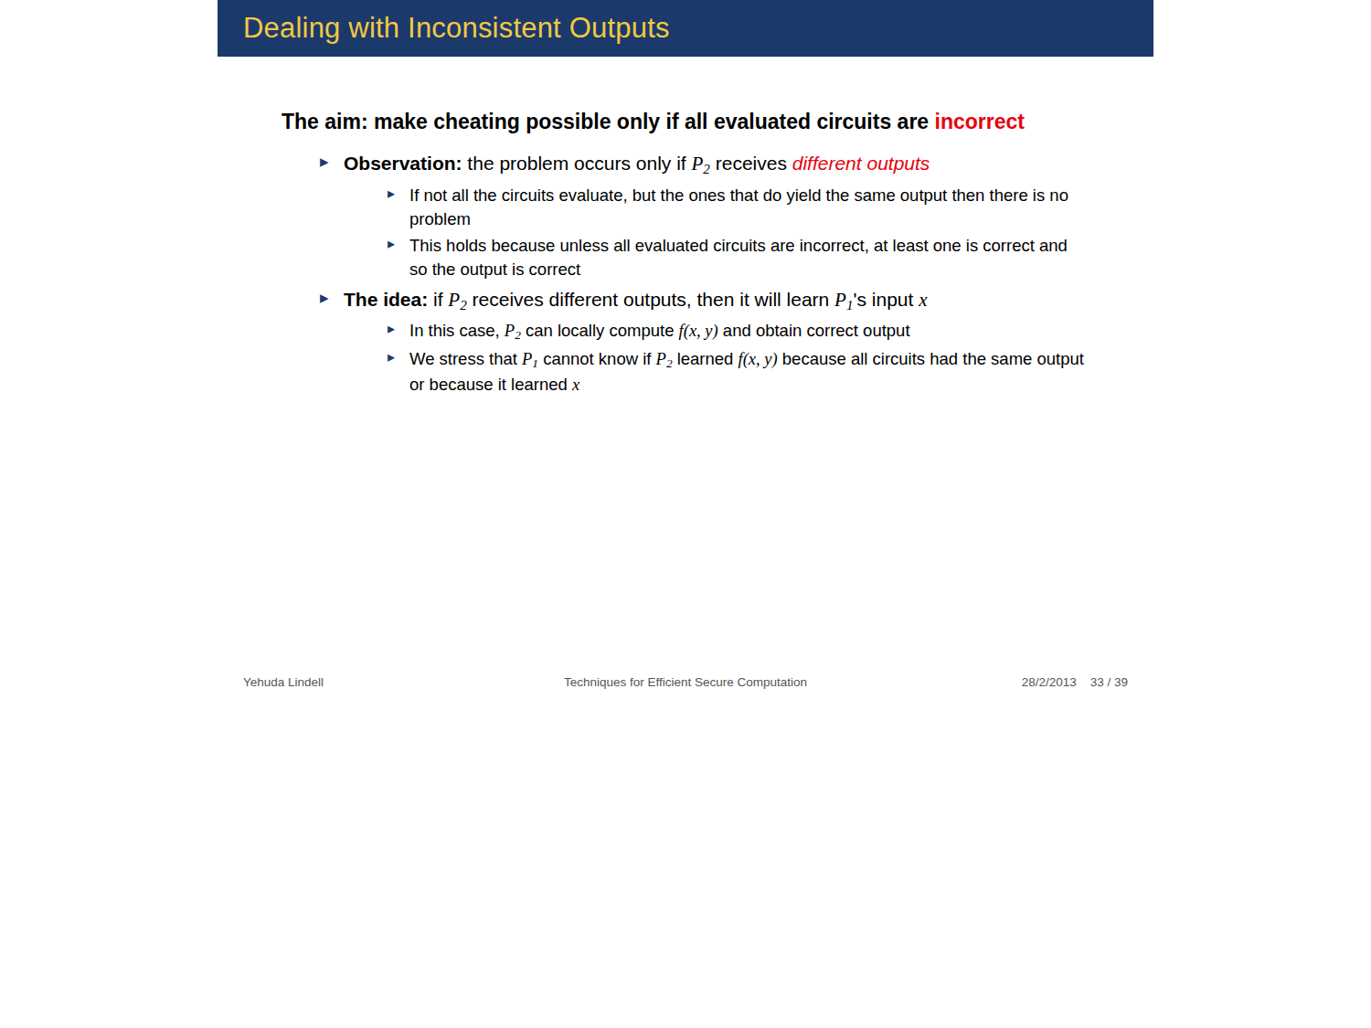Dealing with Inconsistent Outputs
The aim: make cheating possible only if all evaluated circuits are incorrect
Observation: the problem occurs only if P2 receives different outputs
If not all the circuits evaluate, but the ones that do yield the same output then there is no problem
This holds because unless all evaluated circuits are incorrect, at least one is correct and so the output is correct
The idea: if P2 receives different outputs, then it will learn P1's input x
In this case, P2 can locally compute f(x, y) and obtain correct output
We stress that P1 cannot know if P2 learned f(x, y) because all circuits had the same output or because it learned x
Yehuda Lindell
Techniques for Efficient Secure Computation
28/2/2013 33 / 39